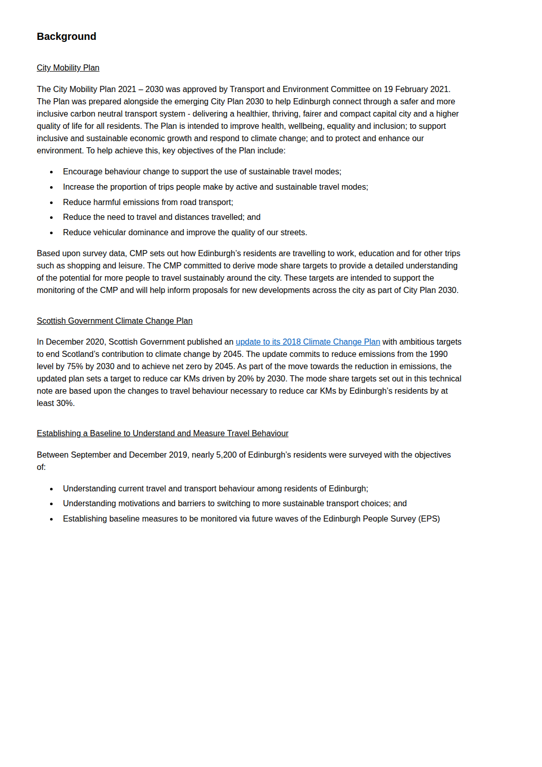Background
City Mobility Plan
The City Mobility Plan 2021 – 2030 was approved by Transport and Environment Committee on 19 February 2021. The Plan was prepared alongside the emerging City Plan 2030 to help Edinburgh connect through a safer and more inclusive carbon neutral transport system - delivering a healthier, thriving, fairer and compact capital city and a higher quality of life for all residents. The Plan is intended to improve health, wellbeing, equality and inclusion; to support inclusive and sustainable economic growth and respond to climate change; and to protect and enhance our environment. To help achieve this, key objectives of the Plan include:
Encourage behaviour change to support the use of sustainable travel modes;
Increase the proportion of trips people make by active and sustainable travel modes;
Reduce harmful emissions from road transport;
Reduce the need to travel and distances travelled; and
Reduce vehicular dominance and improve the quality of our streets.
Based upon survey data, CMP sets out how Edinburgh’s residents are travelling to work, education and for other trips such as shopping and leisure. The CMP committed to derive mode share targets to provide a detailed understanding of the potential for more people to travel sustainably around the city. These targets are intended to support the monitoring of the CMP and will help inform proposals for new developments across the city as part of City Plan 2030.
Scottish Government Climate Change Plan
In December 2020, Scottish Government published an update to its 2018 Climate Change Plan with ambitious targets to end Scotland’s contribution to climate change by 2045. The update commits to reduce emissions from the 1990 level by 75% by 2030 and to achieve net zero by 2045. As part of the move towards the reduction in emissions, the updated plan sets a target to reduce car KMs driven by 20% by 2030. The mode share targets set out in this technical note are based upon the changes to travel behaviour necessary to reduce car KMs by Edinburgh’s residents by at least 30%.
Establishing a Baseline to Understand and Measure Travel Behaviour
Between September and December 2019, nearly 5,200 of Edinburgh’s residents were surveyed with the objectives of:
Understanding current travel and transport behaviour among residents of Edinburgh;
Understanding motivations and barriers to switching to more sustainable transport choices; and
Establishing baseline measures to be monitored via future waves of the Edinburgh People Survey (EPS)